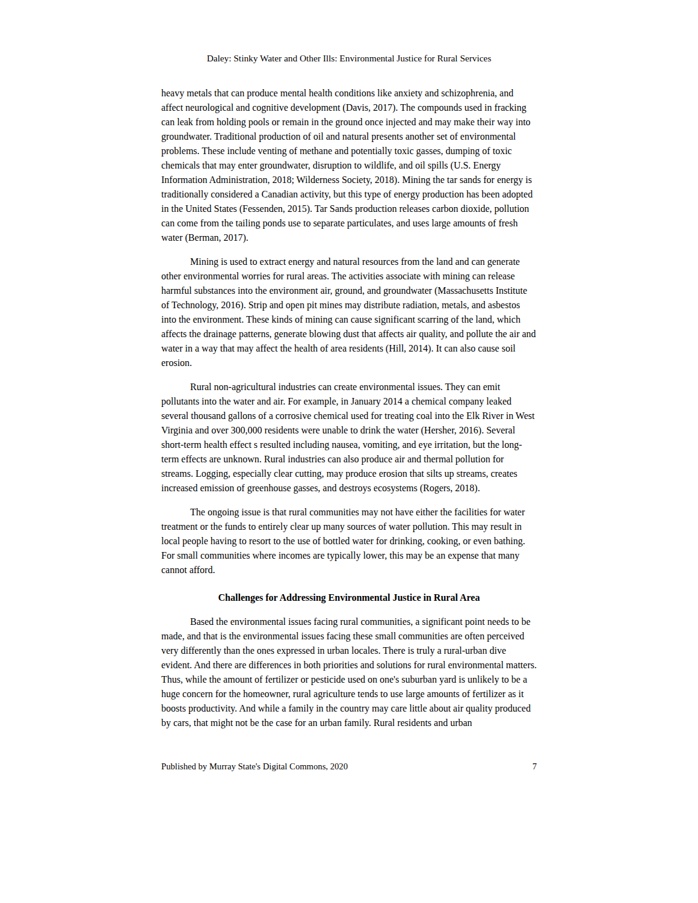Daley: Stinky Water and Other Ills: Environmental Justice for Rural Services
heavy metals that can produce mental health conditions like anxiety and schizophrenia, and affect neurological and cognitive development (Davis, 2017). The compounds used in fracking can leak from holding pools or remain in the ground once injected and may make their way into groundwater. Traditional production of oil and natural presents another set of environmental problems. These include venting of methane and potentially toxic gasses, dumping of toxic chemicals that may enter groundwater, disruption to wildlife, and oil spills (U.S. Energy Information Administration, 2018; Wilderness Society, 2018). Mining the tar sands for energy is traditionally considered a Canadian activity, but this type of energy production has been adopted in the United States (Fessenden, 2015). Tar Sands production releases carbon dioxide, pollution can come from the tailing ponds use to separate particulates, and uses large amounts of fresh water (Berman, 2017).
Mining is used to extract energy and natural resources from the land and can generate other environmental worries for rural areas. The activities associate with mining can release harmful substances into the environment air, ground, and groundwater (Massachusetts Institute of Technology, 2016). Strip and open pit mines may distribute radiation, metals, and asbestos into the environment. These kinds of mining can cause significant scarring of the land, which affects the drainage patterns, generate blowing dust that affects air quality, and pollute the air and water in a way that may affect the health of area residents (Hill, 2014). It can also cause soil erosion.
Rural non-agricultural industries can create environmental issues. They can emit pollutants into the water and air. For example, in January 2014 a chemical company leaked several thousand gallons of a corrosive chemical used for treating coal into the Elk River in West Virginia and over 300,000 residents were unable to drink the water (Hersher, 2016). Several short-term health effect s resulted including nausea, vomiting, and eye irritation, but the long-term effects are unknown. Rural industries can also produce air and thermal pollution for streams. Logging, especially clear cutting, may produce erosion that silts up streams, creates increased emission of greenhouse gasses, and destroys ecosystems (Rogers, 2018).
The ongoing issue is that rural communities may not have either the facilities for water treatment or the funds to entirely clear up many sources of water pollution. This may result in local people having to resort to the use of bottled water for drinking, cooking, or even bathing. For small communities where incomes are typically lower, this may be an expense that many cannot afford.
Challenges for Addressing Environmental Justice in Rural Area
Based the environmental issues facing rural communities, a significant point needs to be made, and that is the environmental issues facing these small communities are often perceived very differently than the ones expressed in urban locales. There is truly a rural-urban dive evident. And there are differences in both priorities and solutions for rural environmental matters. Thus, while the amount of fertilizer or pesticide used on one's suburban yard is unlikely to be a huge concern for the homeowner, rural agriculture tends to use large amounts of fertilizer as it boosts productivity. And while a family in the country may care little about air quality produced by cars, that might not be the case for an urban family. Rural residents and urban
Published by Murray State's Digital Commons, 2020
7